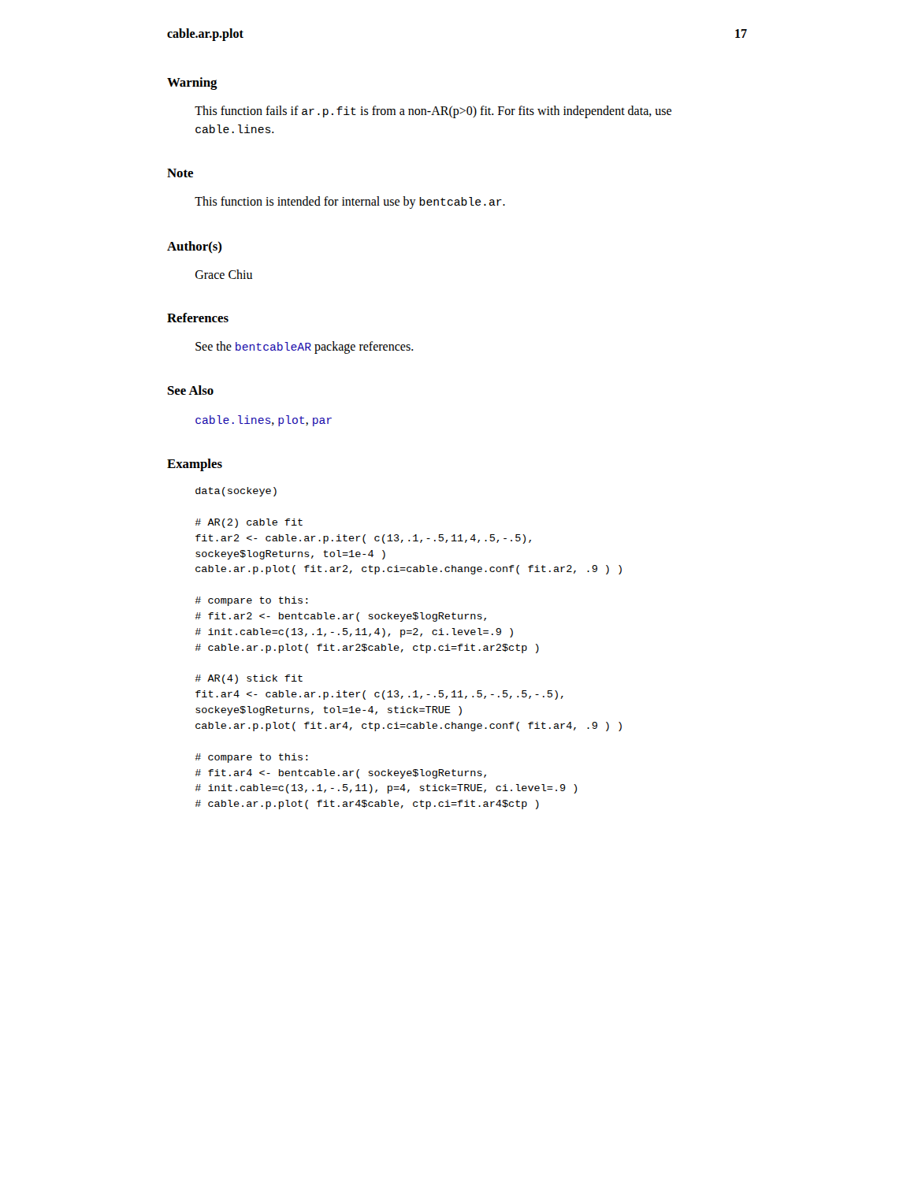cable.ar.p.plot 17
Warning
This function fails if ar.p.fit is from a non-AR(p>0) fit. For fits with independent data, use cable.lines.
Note
This function is intended for internal use by bentcable.ar.
Author(s)
Grace Chiu
References
See the bentcableAR package references.
See Also
cable.lines, plot, par
Examples
data(sockeye)

# AR(2) cable fit
fit.ar2 <- cable.ar.p.iter( c(13,.1,-.5,11,4,.5,-.5),
sockeye$logReturns, tol=1e-4 )
cable.ar.p.plot( fit.ar2, ctp.ci=cable.change.conf( fit.ar2, .9 ) )

# compare to this:
# fit.ar2 <- bentcable.ar( sockeye$logReturns,
# init.cable=c(13,.1,-.5,11,4), p=2, ci.level=.9 )
# cable.ar.p.plot( fit.ar2$cable, ctp.ci=fit.ar2$ctp )

# AR(4) stick fit
fit.ar4 <- cable.ar.p.iter( c(13,.1,-.5,11,.5,-.5,.5,-.5),
sockeye$logReturns, tol=1e-4, stick=TRUE )
cable.ar.p.plot( fit.ar4, ctp.ci=cable.change.conf( fit.ar4, .9 ) )

# compare to this:
# fit.ar4 <- bentcable.ar( sockeye$logReturns,
# init.cable=c(13,.1,-.5,11), p=4, stick=TRUE, ci.level=.9 )
# cable.ar.p.plot( fit.ar4$cable, ctp.ci=fit.ar4$ctp )